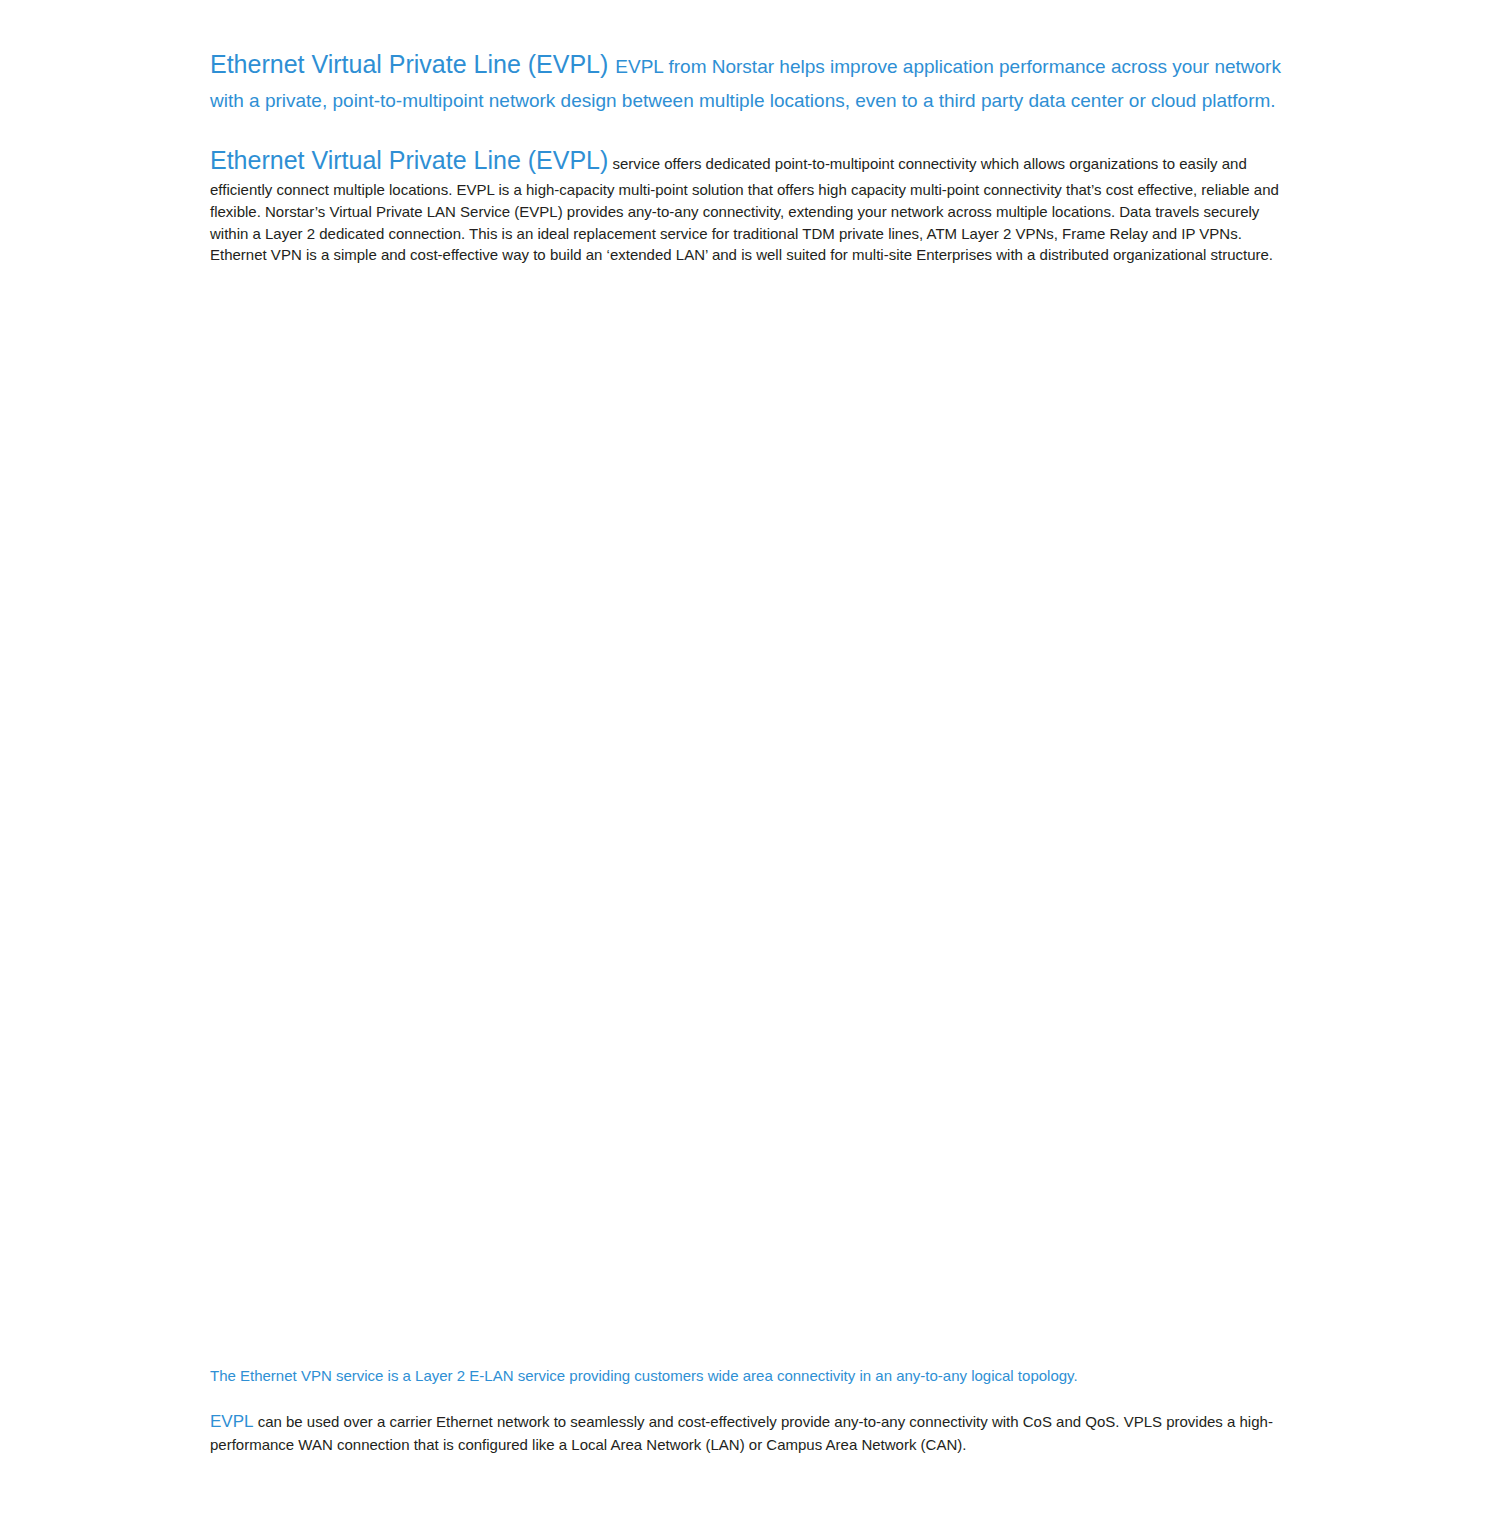Ethernet Virtual Private Line (EVPL) EVPL from Norstar helps improve application performance across your network with a private, point-to-multipoint network design between multiple locations, even to a third party data center or cloud platform.
Ethernet Virtual Private Line (EVPL)
service offers dedicated point-to-multipoint connectivity which allows organizations to easily and efficiently connect multiple locations. EVPL is a high-capacity multi-point solution that offers high capacity multi-point connectivity that’s cost effective, reliable and flexible. Norstar’s Virtual Private LAN Service (EVPL) provides any-to-any connectivity, extending your network across multiple locations. Data travels securely within a Layer 2 dedicated connection. This is an ideal replacement service for traditional TDM private lines, ATM Layer 2 VPNs, Frame Relay and IP VPNs. Ethernet VPN is a simple and cost-effective way to build an ‘extended LAN’ and is well suited for multi-site Enterprises with a distributed organizational structure.
The Ethernet VPN service is a Layer 2 E-LAN service providing customers wide area connectivity in an any-to-any logical topology.
EVPL can be used over a carrier Ethernet network to seamlessly and cost-effectively provide any-to-any connectivity with CoS and QoS. VPLS provides a high-performance WAN connection that is configured like a Local Area Network (LAN) or Campus Area Network (CAN).